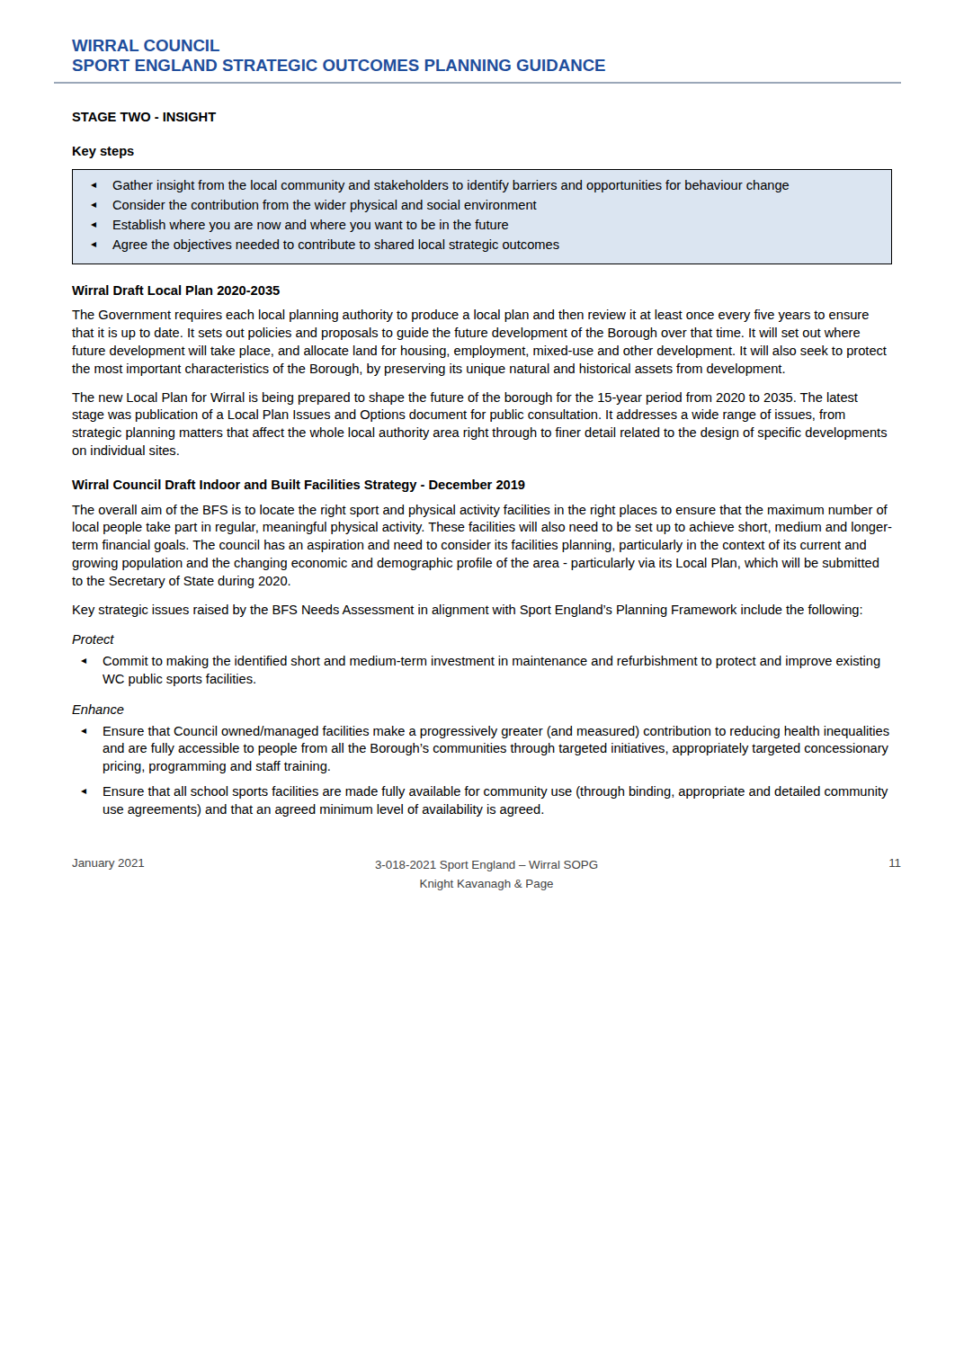WIRRAL COUNCIL
SPORT ENGLAND STRATEGIC OUTCOMES PLANNING GUIDANCE
STAGE TWO - INSIGHT
Key steps
Gather insight from the local community and stakeholders to identify barriers and opportunities for behaviour change
Consider the contribution from the wider physical and social environment
Establish where you are now and where you want to be in the future
Agree the objectives needed to contribute to shared local strategic outcomes
Wirral Draft Local Plan 2020-2035
The Government requires each local planning authority to produce a local plan and then review it at least once every five years to ensure that it is up to date. It sets out policies and proposals to guide the future development of the Borough over that time. It will set out where future development will take place, and allocate land for housing, employment, mixed-use and other development. It will also seek to protect the most important characteristics of the Borough, by preserving its unique natural and historical assets from development.
The new Local Plan for Wirral is being prepared to shape the future of the borough for the 15-year period from 2020 to 2035. The latest stage was publication of a Local Plan Issues and Options document for public consultation. It addresses a wide range of issues, from strategic planning matters that affect the whole local authority area right through to finer detail related to the design of specific developments on individual sites.
Wirral Council Draft Indoor and Built Facilities Strategy - December 2019
The overall aim of the BFS is to locate the right sport and physical activity facilities in the right places to ensure that the maximum number of local people take part in regular, meaningful physical activity. These facilities will also need to be set up to achieve short, medium and longer-term financial goals. The council has an aspiration and need to consider its facilities planning, particularly in the context of its current and growing population and the changing economic and demographic profile of the area - particularly via its Local Plan, which will be submitted to the Secretary of State during 2020.
Key strategic issues raised by the BFS Needs Assessment in alignment with Sport England’s Planning Framework include the following:
Protect
Commit to making the identified short and medium-term investment in maintenance and refurbishment to protect and improve existing WC public sports facilities.
Enhance
Ensure that Council owned/managed facilities make a progressively greater (and measured) contribution to reducing health inequalities and are fully accessible to people from all the Borough’s communities through targeted initiatives, appropriately targeted concessionary pricing, programming and staff training.
Ensure that all school sports facilities are made fully available for community use (through binding, appropriate and detailed community use agreements) and that an agreed minimum level of availability is agreed.
| January 2021 | 3-018-2021 Sport England – Wirral SOPG Knight Kavanagh & Page | 11 |